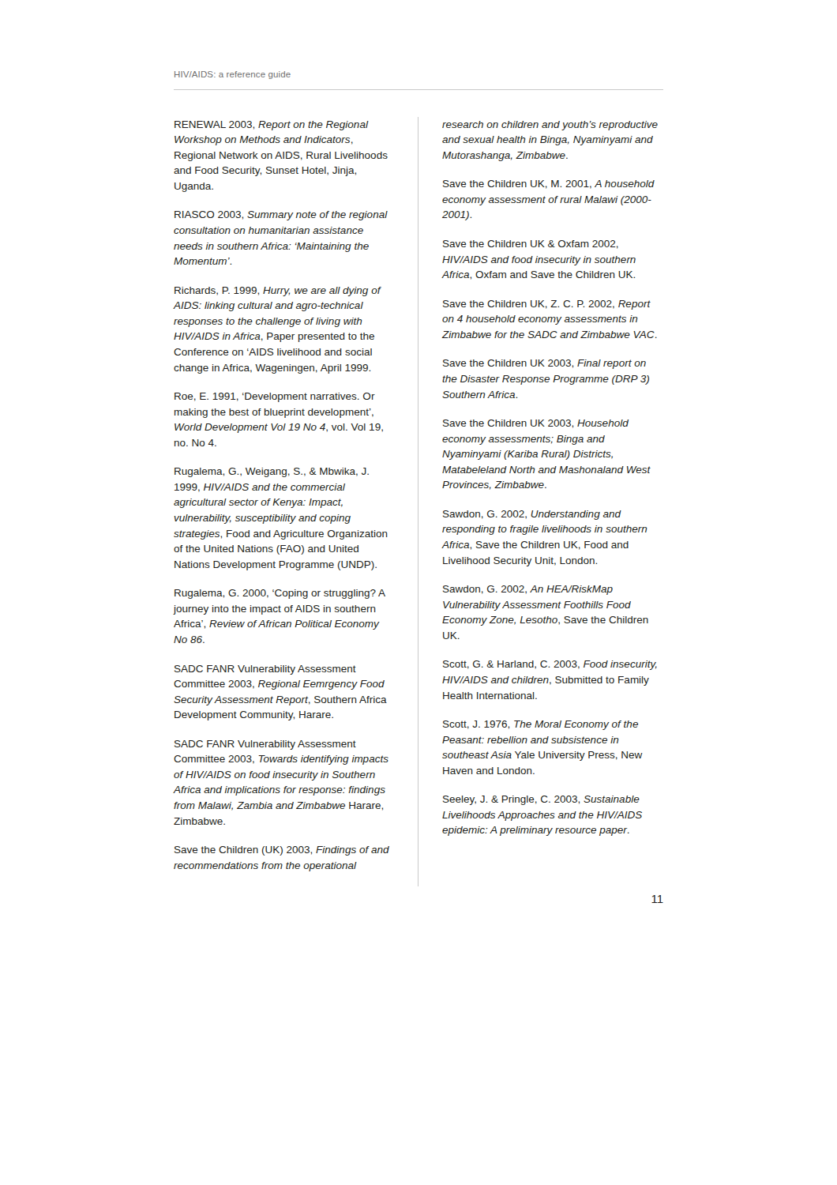HIV/AIDS: a reference guide
RENEWAL 2003, Report on the Regional Workshop on Methods and Indicators, Regional Network on AIDS, Rural Livelihoods and Food Security, Sunset Hotel, Jinja, Uganda.
RIASCO 2003, Summary note of the regional consultation on humanitarian assistance needs in southern Africa: ‘Maintaining the Momentum’.
Richards, P. 1999, Hurry, we are all dying of AIDS: linking cultural and agro-technical responses to the challenge of living with HIV/AIDS in Africa, Paper presented to the Conference on ‘AIDS livelihood and social change in Africa, Wageningen, April 1999.
Roe, E. 1991, ‘Development narratives. Or making the best of blueprint development’, World Development Vol 19 No 4, vol. Vol 19, no. No 4.
Rugalema, G., Weigang, S., & Mbwika, J. 1999, HIV/AIDS and the commercial agricultural sector of Kenya: Impact, vulnerability, susceptibility and coping strategies, Food and Agriculture Organization of the United Nations (FAO) and United Nations Development Programme (UNDP).
Rugalema, G. 2000, ‘Coping or struggling? A journey into the impact of AIDS in southern Africa’, Review of African Political Economy No 86.
SADC FANR Vulnerability Assessment Committee 2003, Regional Eemrgency Food Security Assessment Report, Southern Africa Development Community, Harare.
SADC FANR Vulnerability Assessment Committee 2003, Towards identifying impacts of HIV/AIDS on food insecurity in Southern Africa and implications for response: findings from Malawi, Zambia and Zimbabwe Harare, Zimbabwe.
Save the Children (UK) 2003, Findings of and recommendations from the operational
research on children and youth’s reproductive and sexual health in Binga, Nyaminyami and Mutorashanga, Zimbabwe.
Save the Children UK, M. 2001, A household economy assessment of rural Malawi (2000-2001).
Save the Children UK & Oxfam 2002, HIV/AIDS and food insecurity in southern Africa, Oxfam and Save the Children UK.
Save the Children UK, Z. C. P. 2002, Report on 4 household economy assessments in Zimbabwe for the SADC and Zimbabwe VAC.
Save the Children UK 2003, Final report on the Disaster Response Programme (DRP 3) Southern Africa.
Save the Children UK 2003, Household economy assessments; Binga and Nyaminyami (Kariba Rural) Districts, Matabeleland North and Mashonaland West Provinces, Zimbabwe.
Sawdon, G. 2002, Understanding and responding to fragile livelihoods in southern Africa, Save the Children UK, Food and Livelihood Security Unit, London.
Sawdon, G. 2002, An HEA/RiskMap Vulnerability Assessment Foothills Food Economy Zone, Lesotho, Save the Children UK.
Scott, G. & Harland, C. 2003, Food insecurity, HIV/AIDS and children, Submitted to Family Health International.
Scott, J. 1976, The Moral Economy of the Peasant: rebellion and subsistence in southeast Asia Yale University Press, New Haven and London.
Seeley, J. & Pringle, C. 2003, Sustainable Livelihoods Approaches and the HIV/AIDS epidemic: A preliminary resource paper.
11